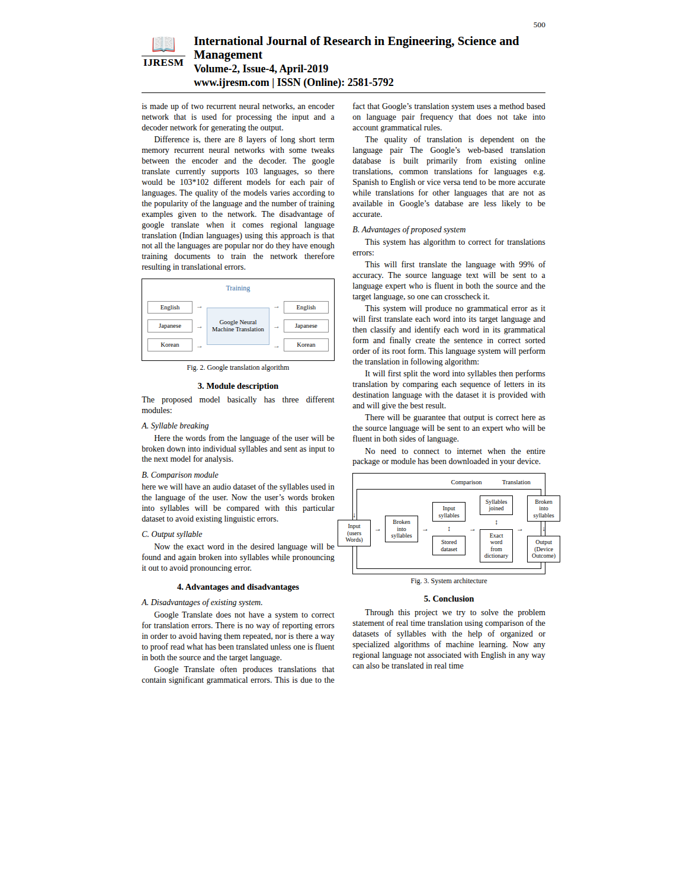500
📖 IJRESM
International Journal of Research in Engineering, Science and Management
Volume-2, Issue-4, April-2019
www.ijresm.com | ISSN (Online): 2581-5792
is made up of two recurrent neural networks, an encoder network that is used for processing the input and a decoder network for generating the output.
Difference is, there are 8 layers of long short term memory recurrent neural networks with some tweaks between the encoder and the decoder. The google translate currently supports 103 languages, so there would be 103*102 different models for each pair of languages. The quality of the models varies according to the popularity of the language and the number of training examples given to the network. The disadvantage of google translate when it comes regional language translation (Indian languages) using this approach is that not all the languages are popular nor do they have enough training documents to train the network therefore resulting in translational errors.
Training
English
Japanese
Korean
→
→
→
Google Neural
Machine Translation
→
→
→
English
Japanese
Korean
Fig. 2. Google translation algorithm
3. Module description
The proposed model basically has three different modules:
A. Syllable breaking
Here the words from the language of the user will be broken down into individual syllables and sent as input to the next model for analysis.
B. Comparison module
here we will have an audio dataset of the syllables used in the language of the user. Now the user’s words broken into syllables will be compared with this particular dataset to avoid existing linguistic errors.
C. Output syllable
Now the exact word in the desired language will be found and again broken into syllables while pronouncing it out to avoid pronouncing error.
4. Advantages and disadvantages
A. Disadvantages of existing system.
Google Translate does not have a system to correct for translation errors. There is no way of reporting errors in order to avoid having them repeated, nor is there a way to proof read what has been translated unless one is fluent in both the source and the target language.
Google Translate often produces translations that contain significant grammatical errors. This is due to the fact that Google’s translation system uses a method based on language pair frequency that does not take into account grammatical rules.
The quality of translation is dependent on the language pair The Google’s web-based translation database is built primarily from existing online translations, common translations for languages e.g. Spanish to English or vice versa tend to be more accurate while translations for other languages that are not as available in Google’s database are less likely to be accurate.
B. Advantages of proposed system
This system has algorithm to correct for translations errors:
This will first translate the language with 99% of accuracy. The source language text will be sent to a language expert who is fluent in both the source and the target language, so one can crosscheck it.
This system will produce no grammatical error as it will first translate each word into its target language and then classify and identify each word in its grammatical form and finally create the sentence in correct sorted order of its root form. This language system will perform the translation in following algorithm:
It will first split the word into syllables then performs translation by comparing each sequence of letters in its destination language with the dataset it is provided with and will give the best result.
There will be guarantee that output is correct here as the source language will be sent to an expert who will be fluent in both sides of language.
No need to connect to internet when the entire package or module has been downloaded in your device.
Comparison Translation
↓
Input
(users
Words)
→
Broken
into
syllables
→
Input
syllables
↕
Stored
dataset
→
Syllables
joined
↕
Exact
word
from
dictionary
→
Broken
into
syllables
↓
Output
(Device
Outcome)
Fig. 3. System architecture
5. Conclusion
Through this project we try to solve the problem statement of real time translation using comparison of the datasets of syllables with the help of organized or specialized algorithms of machine learning. Now any regional language not associated with English in any way can also be translated in real time